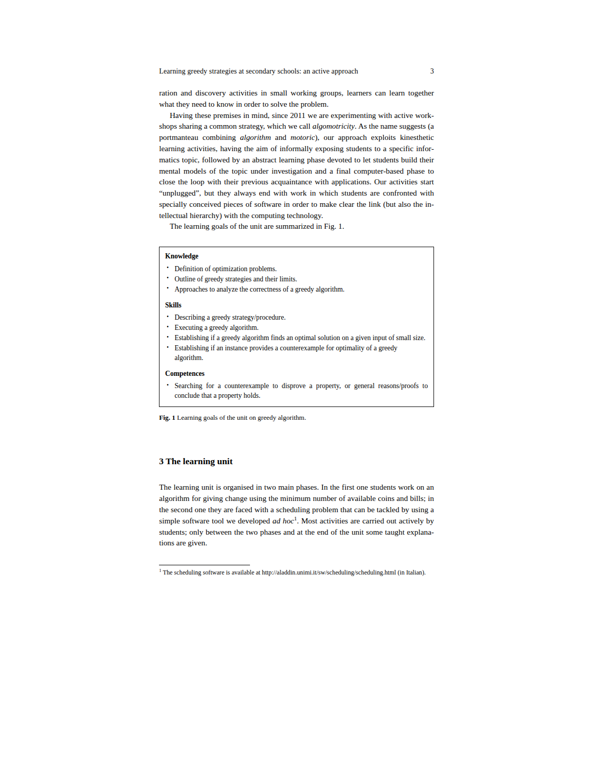Learning greedy strategies at secondary schools: an active approach 3
ration and discovery activities in small working groups, learners can learn together what they need to know in order to solve the problem.
Having these premises in mind, since 2011 we are experimenting with active workshops sharing a common strategy, which we call algomotricity. As the name suggests (a portmanteau combining algorithm and motoric), our approach exploits kinesthetic learning activities, having the aim of informally exposing students to a specific informatics topic, followed by an abstract learning phase devoted to let students build their mental models of the topic under investigation and a final computer-based phase to close the loop with their previous acquaintance with applications. Our activities start “unplugged”, but they always end with work in which students are confronted with specially conceived pieces of software in order to make clear the link (but also the intellectual hierarchy) with the computing technology.
The learning goals of the unit are summarized in Fig. 1.
Knowledge
Definition of optimization problems.
Outline of greedy strategies and their limits.
Approaches to analyze the correctness of a greedy algorithm.
Skills
Describing a greedy strategy/procedure.
Executing a greedy algorithm.
Establishing if a greedy algorithm finds an optimal solution on a given input of small size.
Establishing if an instance provides a counterexample for optimality of a greedy algorithm.
Competences
Searching for a counterexample to disprove a property, or general reasons/proofs to conclude that a property holds.
Fig. 1 Learning goals of the unit on greedy algorithm.
3 The learning unit
The learning unit is organised in two main phases. In the first one students work on an algorithm for giving change using the minimum number of available coins and bills; in the second one they are faced with a scheduling problem that can be tackled by using a simple software tool we developed ad hoc1. Most activities are carried out actively by students; only between the two phases and at the end of the unit some taught explanations are given.
1 The scheduling software is available at http://aladdin.unimi.it/sw/scheduling/scheduling.html (in Italian).